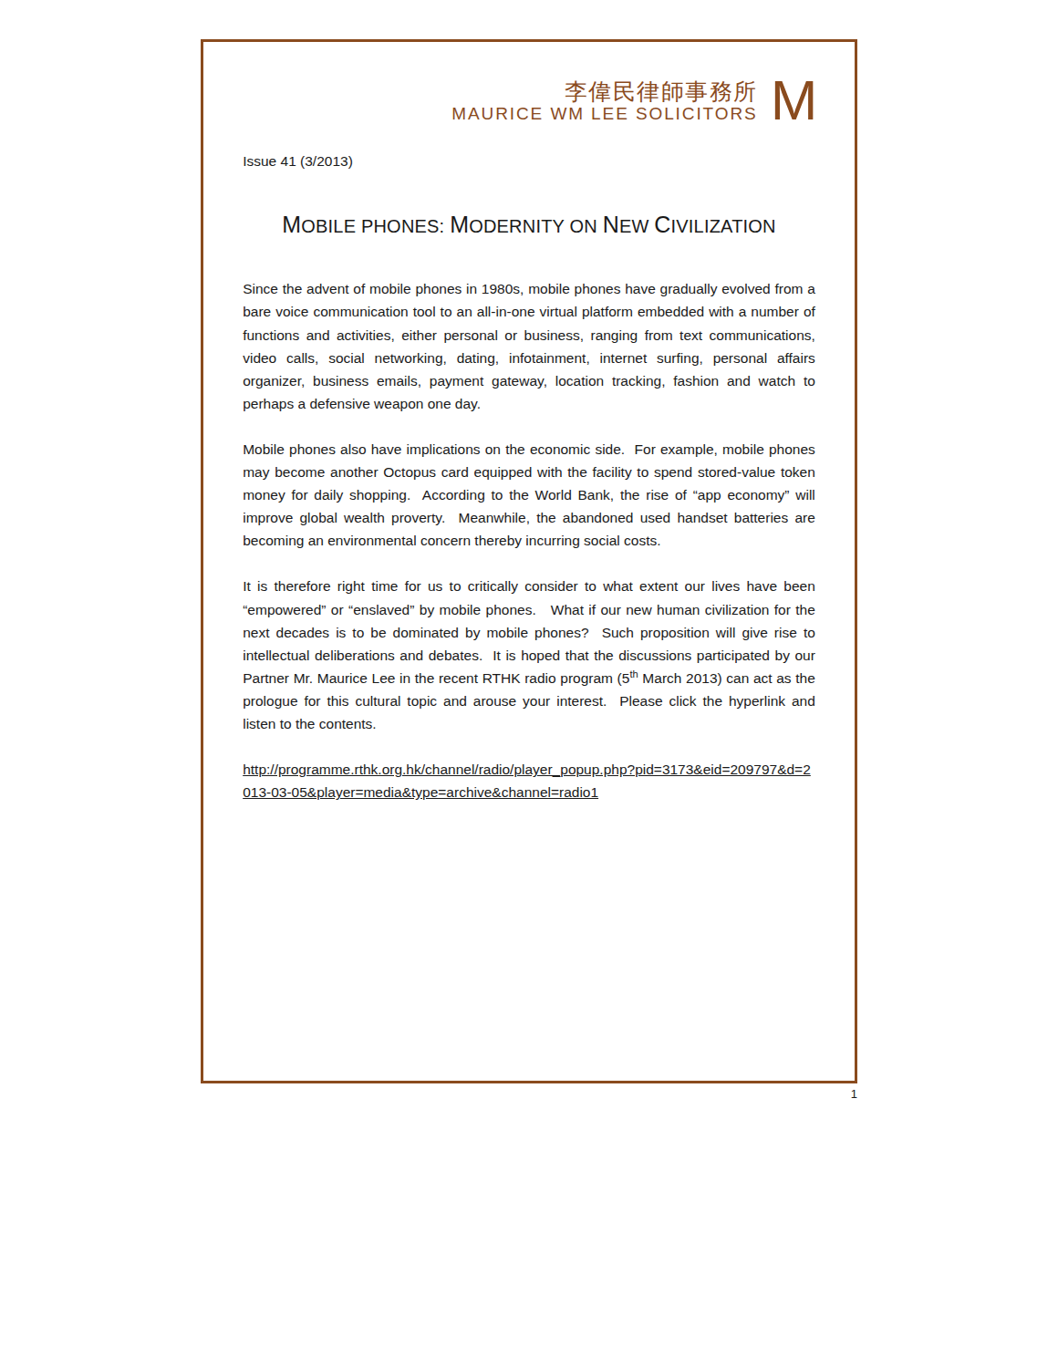李偉民律師事務所 MAURICE WM LEE SOLICITORS M
Issue 41 (3/2013)
MOBILE PHONES: MODERNITY ON NEW CIVILIZATION
Since the advent of mobile phones in 1980s, mobile phones have gradually evolved from a bare voice communication tool to an all-in-one virtual platform embedded with a number of functions and activities, either personal or business, ranging from text communications, video calls, social networking, dating, infotainment, internet surfing, personal affairs organizer, business emails, payment gateway, location tracking, fashion and watch to perhaps a defensive weapon one day.
Mobile phones also have implications on the economic side. For example, mobile phones may become another Octopus card equipped with the facility to spend stored-value token money for daily shopping. According to the World Bank, the rise of “app economy” will improve global wealth proverty. Meanwhile, the abandoned used handset batteries are becoming an environmental concern thereby incurring social costs.
It is therefore right time for us to critically consider to what extent our lives have been “empowered” or “enslaved” by mobile phones. What if our new human civilization for the next decades is to be dominated by mobile phones? Such proposition will give rise to intellectual deliberations and debates. It is hoped that the discussions participated by our Partner Mr. Maurice Lee in the recent RTHK radio program (5th March 2013) can act as the prologue for this cultural topic and arouse your interest. Please click the hyperlink and listen to the contents.
http://programme.rthk.org.hk/channel/radio/player_popup.php?pid=3173&eid=209797&d=2013-03-05&player=media&type=archive&channel=radio1
1